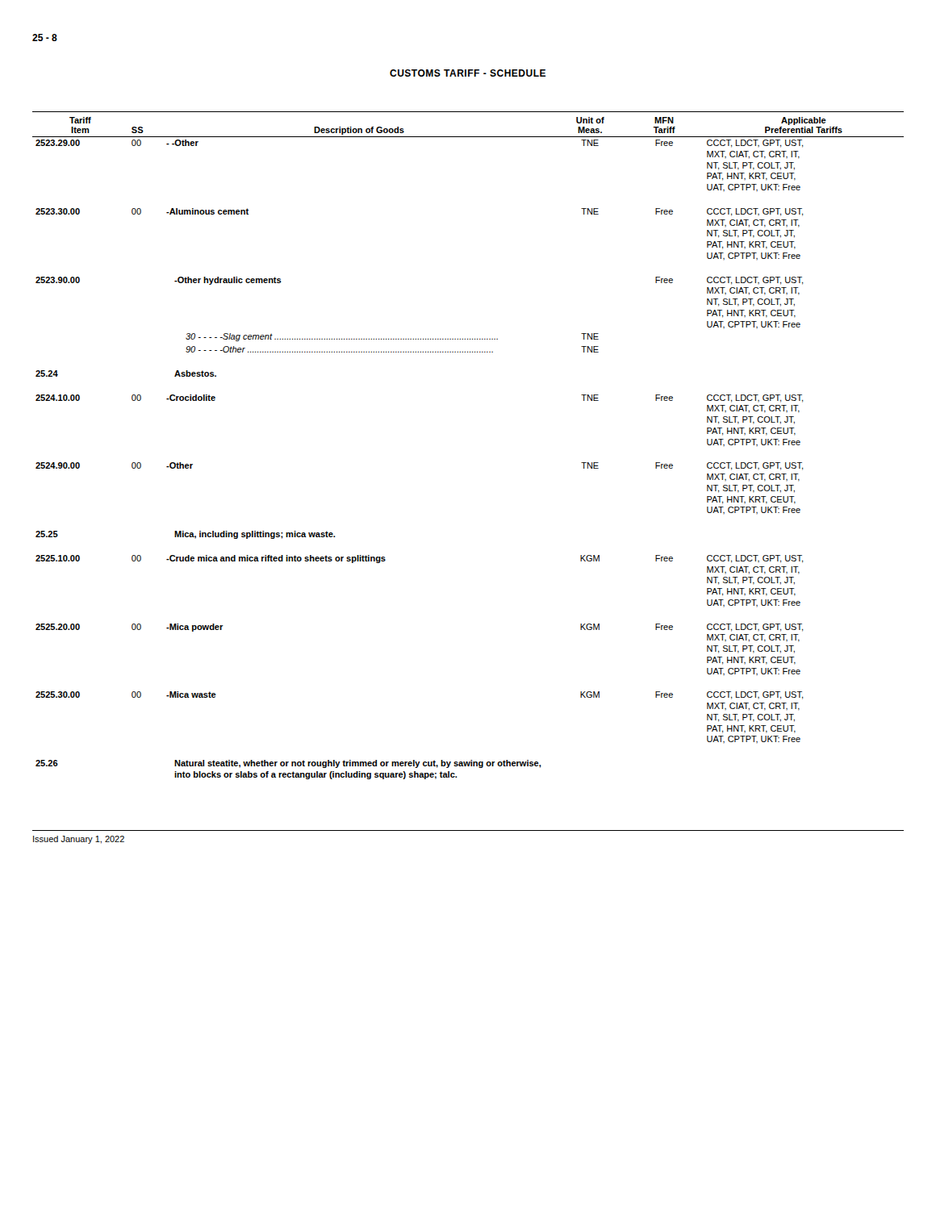25 - 8
CUSTOMS TARIFF - SCHEDULE
| Tariff Item | SS | Description of Goods | Unit of Meas. | MFN Tariff | Applicable Preferential Tariffs |
| --- | --- | --- | --- | --- | --- |
| 2523.29.00 | 00 | - -Other | TNE | Free | CCCT, LDCT, GPT, UST, MXT, CIAT, CT, CRT, IT, NT, SLT, PT, COLT, JT, PAT, HNT, KRT, CEUT, UAT, CPTPT, UKT: Free |
| 2523.30.00 | 00 | -Aluminous cement | TNE | Free | CCCT, LDCT, GPT, UST, MXT, CIAT, CT, CRT, IT, NT, SLT, PT, COLT, JT, PAT, HNT, KRT, CEUT, UAT, CPTPT, UKT: Free |
| 2523.90.00 | | -Other hydraulic cements | | Free | CCCT, LDCT, GPT, UST, MXT, CIAT, CT, CRT, IT, NT, SLT, PT, COLT, JT, PAT, HNT, KRT, CEUT, UAT, CPTPT, UKT: Free |
| | | 30 - - - - -Slag cement ........................................................................................... | TNE | | |
| | | 90 - - - - -Other .................................................................................................... | TNE | | |
| 25.24 | | Asbestos. | | | |
| 2524.10.00 | 00 | -Crocidolite | TNE | Free | CCCT, LDCT, GPT, UST, MXT, CIAT, CT, CRT, IT, NT, SLT, PT, COLT, JT, PAT, HNT, KRT, CEUT, UAT, CPTPT, UKT: Free |
| 2524.90.00 | 00 | -Other | TNE | Free | CCCT, LDCT, GPT, UST, MXT, CIAT, CT, CRT, IT, NT, SLT, PT, COLT, JT, PAT, HNT, KRT, CEUT, UAT, CPTPT, UKT: Free |
| 25.25 | | Mica, including splittings; mica waste. | | | |
| 2525.10.00 | 00 | -Crude mica and mica rifted into sheets or splittings | KGM | Free | CCCT, LDCT, GPT, UST, MXT, CIAT, CT, CRT, IT, NT, SLT, PT, COLT, JT, PAT, HNT, KRT, CEUT, UAT, CPTPT, UKT: Free |
| 2525.20.00 | 00 | -Mica powder | KGM | Free | CCCT, LDCT, GPT, UST, MXT, CIAT, CT, CRT, IT, NT, SLT, PT, COLT, JT, PAT, HNT, KRT, CEUT, UAT, CPTPT, UKT: Free |
| 2525.30.00 | 00 | -Mica waste | KGM | Free | CCCT, LDCT, GPT, UST, MXT, CIAT, CT, CRT, IT, NT, SLT, PT, COLT, JT, PAT, HNT, KRT, CEUT, UAT, CPTPT, UKT: Free |
| 25.26 | | Natural steatite, whether or not roughly trimmed or merely cut, by sawing or otherwise, into blocks or slabs of a rectangular (including square) shape; talc. | | | |
Issued January 1, 2022